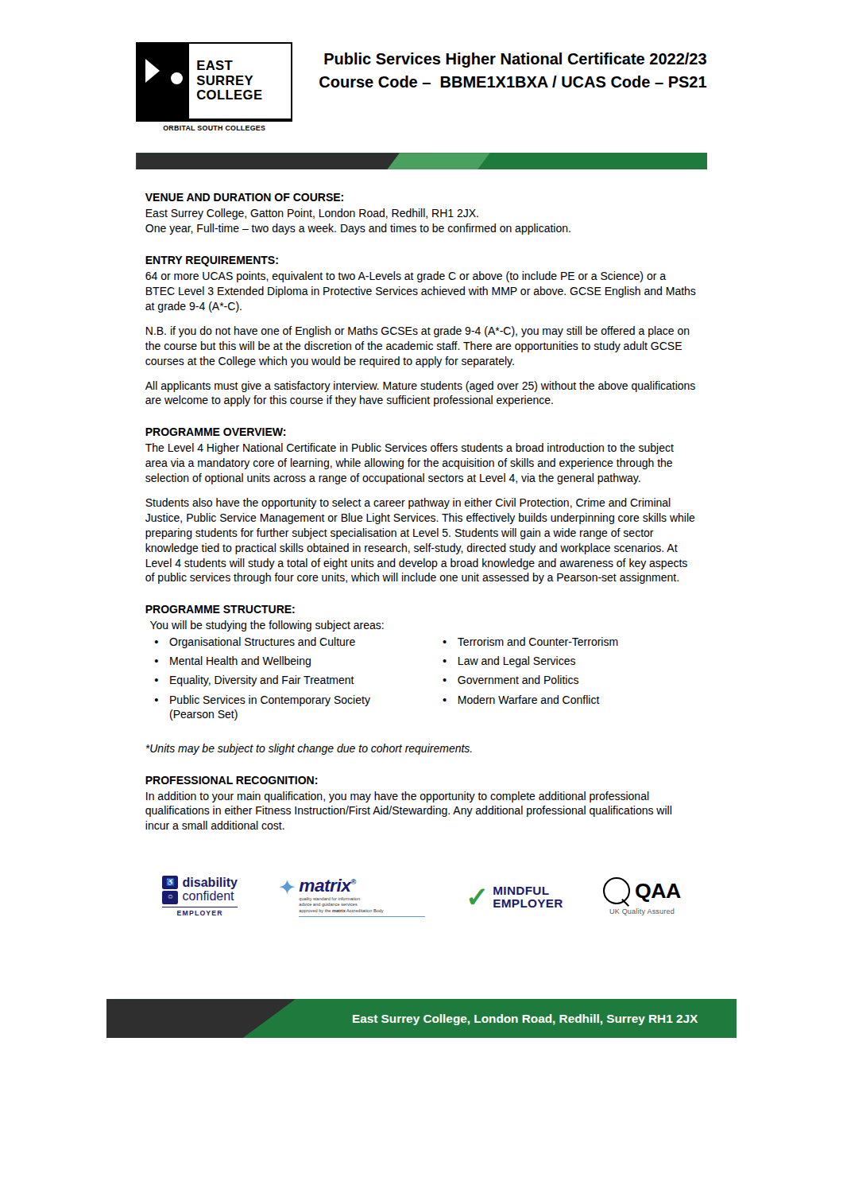EAST SURREY COLLEGE
ORBITAL SOUTH COLLEGES
Public Services Higher National Certificate 2022/23
Course Code – BBME1X1BXA / UCAS Code – PS21
Venue and Duration of Course:
East Surrey College, Gatton Point, London Road, Redhill, RH1 2JX.
One year, Full-time – two days a week. Days and times to be confirmed on application.
Entry Requirements:
64 or more UCAS points, equivalent to two A-Levels at grade C or above (to include PE or a Science) or a BTEC Level 3 Extended Diploma in Protective Services achieved with MMP or above. GCSE English and Maths at grade 9-4 (A*-C).
N.B. if you do not have one of English or Maths GCSEs at grade 9-4 (A*-C), you may still be offered a place on the course but this will be at the discretion of the academic staff. There are opportunities to study adult GCSE courses at the College which you would be required to apply for separately.
All applicants must give a satisfactory interview. Mature students (aged over 25) without the above qualifications are welcome to apply for this course if they have sufficient professional experience.
Programme Overview:
The Level 4 Higher National Certificate in Public Services offers students a broad introduction to the subject area via a mandatory core of learning, while allowing for the acquisition of skills and experience through the selection of optional units across a range of occupational sectors at Level 4, via the general pathway.
Students also have the opportunity to select a career pathway in either Civil Protection, Crime and Criminal Justice, Public Service Management or Blue Light Services. This effectively builds underpinning core skills while preparing students for further subject specialisation at Level 5. Students will gain a wide range of sector knowledge tied to practical skills obtained in research, self-study, directed study and workplace scenarios. At Level 4 students will study a total of eight units and develop a broad knowledge and awareness of key aspects of public services through four core units, which will include one unit assessed by a Pearson-set assignment.
Programme Structure:
You will be studying the following subject areas:
Organisational Structures and Culture
Mental Health and Wellbeing
Equality, Diversity and Fair Treatment
Public Services in Contemporary Society (Pearson Set)
Terrorism and Counter-Terrorism
Law and Legal Services
Government and Politics
Modern Warfare and Conflict
*Units may be subject to slight change due to cohort requirements.
Professional Recognition:
In addition to your main qualification, you may have the opportunity to complete additional professional qualifications in either Fitness Instruction/First Aid/Stewarding. Any additional professional qualifications will incur a small additional cost.
♿
☺
disability
confident
EMPLOYER
✦
matrix®
quality standard for information
advice and guidance services
approved by the matrix Accreditation Body
✓
MINDFUL
EMPLOYER
QAA
UK Quality Assured
East Surrey College, London Road, Redhill, Surrey RH1 2JX